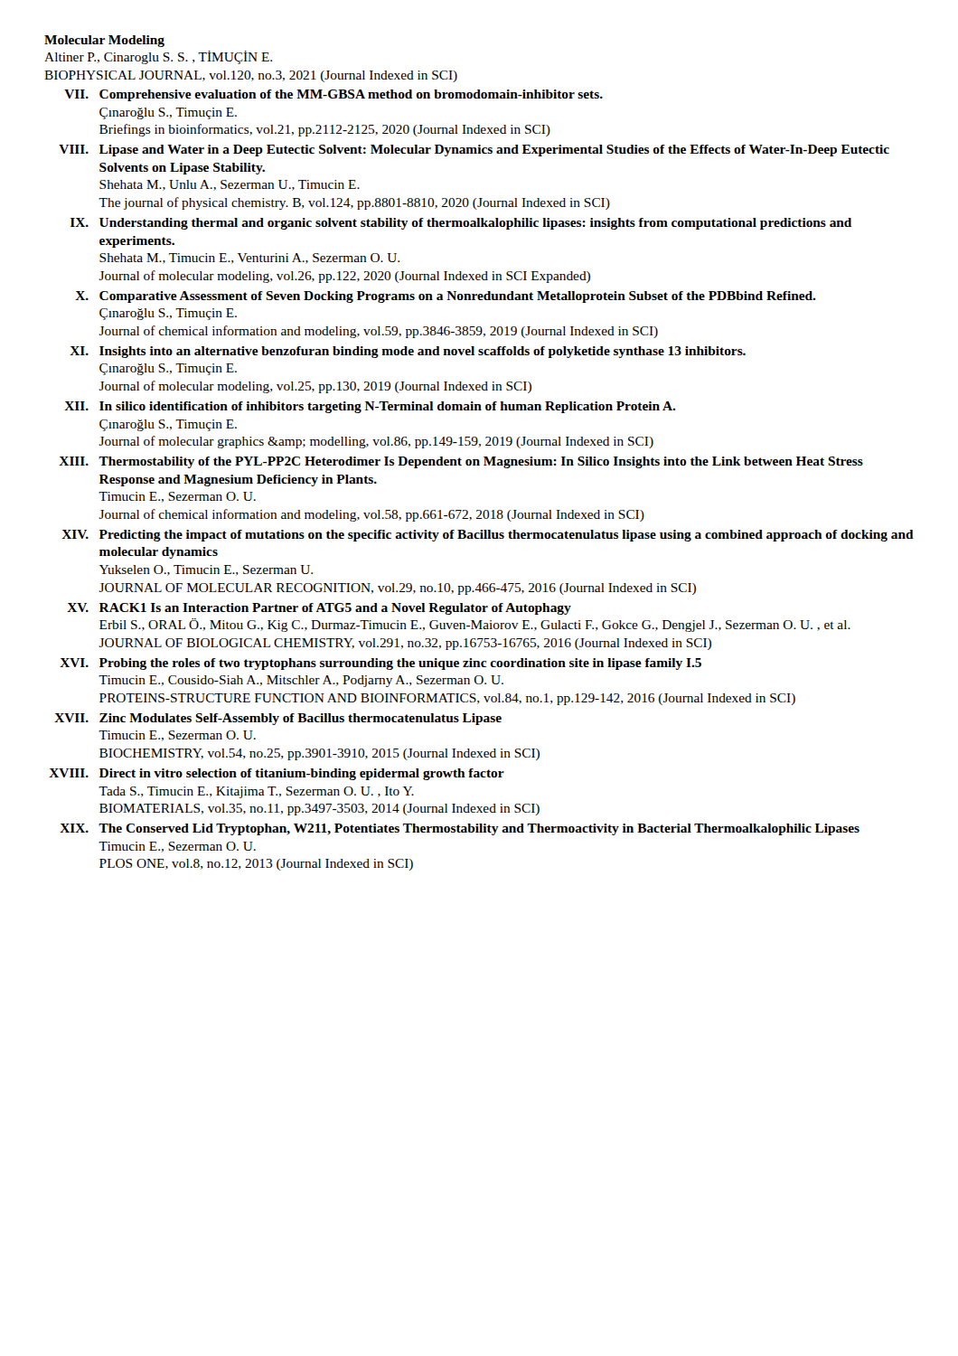Molecular Modeling
Altiner P., Cinaroglu S. S. , TİMUÇİN E.
BIOPHYSICAL JOURNAL, vol.120, no.3, 2021 (Journal Indexed in SCI)
VII.
Comprehensive evaluation of the MM-GBSA method on bromodomain-inhibitor sets.
Çınaroğlu S., Timuçin E.
Briefings in bioinformatics, vol.21, pp.2112-2125, 2020 (Journal Indexed in SCI)
VIII.
Lipase and Water in a Deep Eutectic Solvent: Molecular Dynamics and Experimental Studies of the Effects of Water-In-Deep Eutectic Solvents on Lipase Stability.
Shehata M., Unlu A., Sezerman U., Timucin E.
The journal of physical chemistry. B, vol.124, pp.8801-8810, 2020 (Journal Indexed in SCI)
IX.
Understanding thermal and organic solvent stability of thermoalkalophilic lipases: insights from computational predictions and experiments.
Shehata M., Timucin E., Venturini A., Sezerman O. U.
Journal of molecular modeling, vol.26, pp.122, 2020 (Journal Indexed in SCI Expanded)
X.
Comparative Assessment of Seven Docking Programs on a Nonredundant Metalloprotein Subset of the PDBbind Refined.
Çınaroğlu S., Timuçin E.
Journal of chemical information and modeling, vol.59, pp.3846-3859, 2019 (Journal Indexed in SCI)
XI.
Insights into an alternative benzofuran binding mode and novel scaffolds of polyketide synthase 13 inhibitors.
Çınaroğlu S., Timuçin E.
Journal of molecular modeling, vol.25, pp.130, 2019 (Journal Indexed in SCI)
XII.
In silico identification of inhibitors targeting N-Terminal domain of human Replication Protein A.
Çınaroğlu S., Timuçin E.
Journal of molecular graphics &amp; modelling, vol.86, pp.149-159, 2019 (Journal Indexed in SCI)
XIII.
Thermostability of the PYL-PP2C Heterodimer Is Dependent on Magnesium: In Silico Insights into the Link between Heat Stress Response and Magnesium Deficiency in Plants.
Timucin E., Sezerman O. U.
Journal of chemical information and modeling, vol.58, pp.661-672, 2018 (Journal Indexed in SCI)
XIV.
Predicting the impact of mutations on the specific activity of Bacillus thermocatenulatus lipase using a combined approach of docking and molecular dynamics
Yukselen O., Timucin E., Sezerman U.
JOURNAL OF MOLECULAR RECOGNITION, vol.29, no.10, pp.466-475, 2016 (Journal Indexed in SCI)
XV.
RACK1 Is an Interaction Partner of ATG5 and a Novel Regulator of Autophagy
Erbil S., ORAL Ö., Mitou G., Kig C., Durmaz-Timucin E., Guven-Maiorov E., Gulacti F., Gokce G., Dengjel J., Sezerman O. U. , et al.
JOURNAL OF BIOLOGICAL CHEMISTRY, vol.291, no.32, pp.16753-16765, 2016 (Journal Indexed in SCI)
XVI.
Probing the roles of two tryptophans surrounding the unique zinc coordination site in lipase family I.5
Timucin E., Cousido-Siah A., Mitschler A., Podjarny A., Sezerman O. U.
PROTEINS-STRUCTURE FUNCTION AND BIOINFORMATICS, vol.84, no.1, pp.129-142, 2016 (Journal Indexed in SCI)
XVII.
Zinc Modulates Self-Assembly of Bacillus thermocatenulatus Lipase
Timucin E., Sezerman O. U.
BIOCHEMISTRY, vol.54, no.25, pp.3901-3910, 2015 (Journal Indexed in SCI)
XVIII.
Direct in vitro selection of titanium-binding epidermal growth factor
Tada S., Timucin E., Kitajima T., Sezerman O. U. , Ito Y.
BIOMATERIALS, vol.35, no.11, pp.3497-3503, 2014 (Journal Indexed in SCI)
XIX.
The Conserved Lid Tryptophan, W211, Potentiates Thermostability and Thermoactivity in Bacterial Thermoalkalophilic Lipases
Timucin E., Sezerman O. U.
PLOS ONE, vol.8, no.12, 2013 (Journal Indexed in SCI)